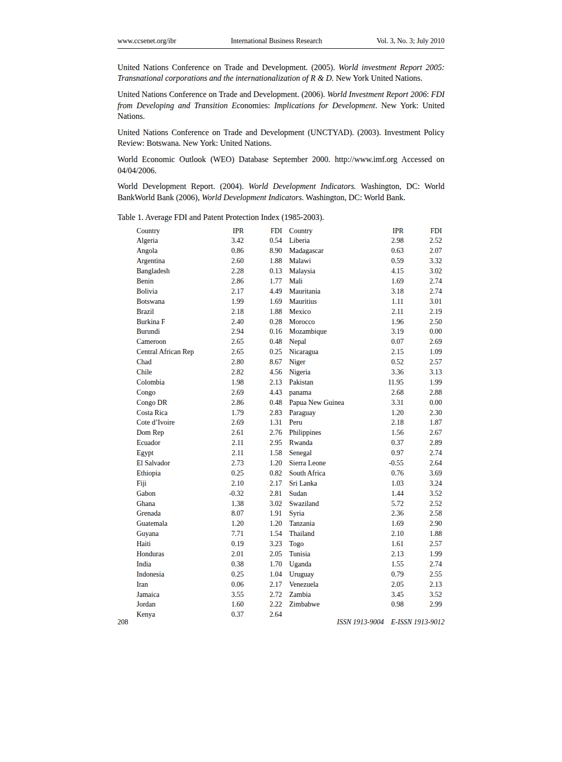www.ccsenet.org/ibr
International Business Research
Vol. 3, No. 3; July 2010
United Nations Conference on Trade and Development. (2005). World investment Report 2005: Transnational corporations and the internationalization of R & D. New York United Nations.
United Nations Conference on Trade and Development. (2006). World Investment Report 2006: FDI from Developing and Transition Economies: Implications for Development. New York: United Nations.
United Nations Conference on Trade and Development (UNCTYAD). (2003). Investment Policy Review: Botswana. New York: United Nations.
World Economic Outlook (WEO) Database September 2000. http://www.imf.org Accessed on 04/04/2006.
World Development Report. (2004). World Development Indicators. Washington, DC: World BankWorld Bank (2006), World Development Indicators. Washington, DC: World Bank.
Table 1. Average FDI and Patent Protection Index (1985-2003).
| Country | IPR | FDI | Country | IPR | FDI |
| --- | --- | --- | --- | --- | --- |
| Algeria | 3.42 | 0.54 | Liberia | 2.98 | 2.52 |
| Angola | 0.86 | 8.90 | Madagascar | 0.63 | 2.07 |
| Argentina | 2.60 | 1.88 | Malawi | 0.59 | 3.32 |
| Bangladesh | 2.28 | 0.13 | Malaysia | 4.15 | 3.02 |
| Benin | 2.86 | 1.77 | Mali | 1.69 | 2.74 |
| Bolivia | 2.17 | 4.49 | Mauritania | 3.18 | 2.74 |
| Botswana | 1.99 | 1.69 | Mauritius | 1.11 | 3.01 |
| Brazil | 2.18 | 1.88 | Mexico | 2.11 | 2.19 |
| Burkina F | 2.40 | 0.28 | Morocco | 1.96 | 2.50 |
| Burundi | 2.94 | 0.16 | Mozambique | 3.19 | 0.00 |
| Cameroon | 2.65 | 0.48 | Nepal | 0.07 | 2.69 |
| Central African Rep | 2.65 | 0.25 | Nicaragua | 2.15 | 1.09 |
| Chad | 2.80 | 8.67 | Niger | 0.52 | 2.57 |
| Chile | 2.82 | 4.56 | Nigeria | 3.36 | 3.13 |
| Colombia | 1.98 | 2.13 | Pakistan | 11.95 | 1.99 |
| Congo | 2.69 | 4.43 | panama | 2.68 | 2.88 |
| Congo DR | 2.86 | 0.48 | Papua New Guinea | 3.31 | 0.00 |
| Costa Rica | 1.79 | 2.83 | Paraguay | 1.20 | 2.30 |
| Cote d’Ivoire | 2.69 | 1.31 | Peru | 2.18 | 1.87 |
| Dom Rep | 2.61 | 2.76 | Philippines | 1.56 | 2.67 |
| Ecuador | 2.11 | 2.95 | Rwanda | 0.37 | 2.89 |
| Egypt | 2.11 | 1.58 | Senegal | 0.97 | 2.74 |
| El Salvador | 2.73 | 1.20 | Sierra Leone | -0.55 | 2.64 |
| Ethiopia | 0.25 | 0.82 | South Africa | 0.76 | 3.69 |
| Fiji | 2.10 | 2.17 | Sri Lanka | 1.03 | 3.24 |
| Gabon | -0.32 | 2.81 | Sudan | 1.44 | 3.52 |
| Ghana | 1.38 | 3.02 | Swaziland | 5.72 | 2.52 |
| Grenada | 8.07 | 1.91 | Syria | 2.36 | 2.58 |
| Guatemala | 1.20 | 1.20 | Tanzania | 1.69 | 2.90 |
| Guyana | 7.71 | 1.54 | Thailand | 2.10 | 1.88 |
| Haiti | 0.19 | 3.23 | Togo | 1.61 | 2.57 |
| Honduras | 2.01 | 2.05 | Tunisia | 2.13 | 1.99 |
| India | 0.38 | 1.70 | Uganda | 1.55 | 2.74 |
| Indonesia | 0.25 | 1.04 | Uruguay | 0.79 | 2.55 |
| Iran | 0.06 | 2.17 | Venezuela | 2.05 | 2.13 |
| Jamaica | 3.55 | 2.72 | Zambia | 3.45 | 3.52 |
| Jordan | 1.60 | 2.22 | Zimbabwe | 0.98 | 2.99 |
| Kenya | 0.37 | 2.64 | | | |
208
ISSN 1913-9004 E-ISSN 1913-9012